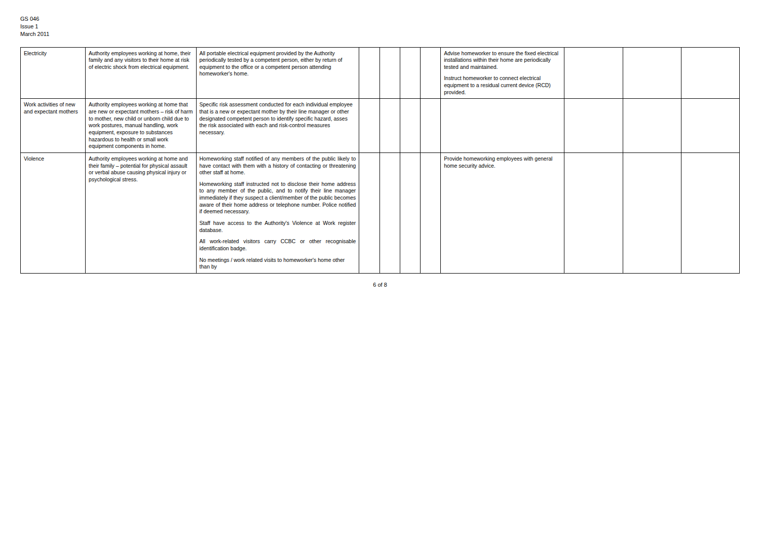GS 046
Issue 1
March 2011
| Electricity | Authority employees working at home, their family and any visitors to their home at risk of electric shock from electrical equipment. | All portable electrical equipment provided by the Authority periodically tested by a competent person, either by return of equipment to the office or a competent person attending homeworker's home. | | | | | Advise homeworker to ensure the fixed electrical installations within their home are periodically tested and maintained. Instruct homeworker to connect electrical equipment to a residual current device (RCD) provided. | | | |
| Work activities of new and expectant mothers | Authority employees working at home that are new or expectant mothers – risk of harm to mother, new child or unborn child due to work postures, manual handling, work equipment, exposure to substances hazardous to health or small work equipment components in home. | Specific risk assessment conducted for each individual employee that is a new or expectant mother by their line manager or other designated competent person to identify specific hazard, asses the risk associated with each and risk-control measures necessary. | | | | | | | | |
| Violence | Authority employees working at home and their family – potential for physical assault or verbal abuse causing physical injury or psychological stress. | Homeworking staff notified of any members of the public likely to have contact with them with a history of contacting or threatening other staff at home. Homeworking staff instructed not to disclose their home address to any member of the public, and to notify their line manager immediately if they suspect a client/member of the public becomes aware of their home address or telephone number. Police notified if deemed necessary. Staff have access to the Authority's Violence at Work register database. All work-related visitors carry CCBC or other recognisable identification badge. No meetings / work related visits to homeworker's home other than by | | | | | Provide homeworking employees with general home security advice. | | | |
6 of 8